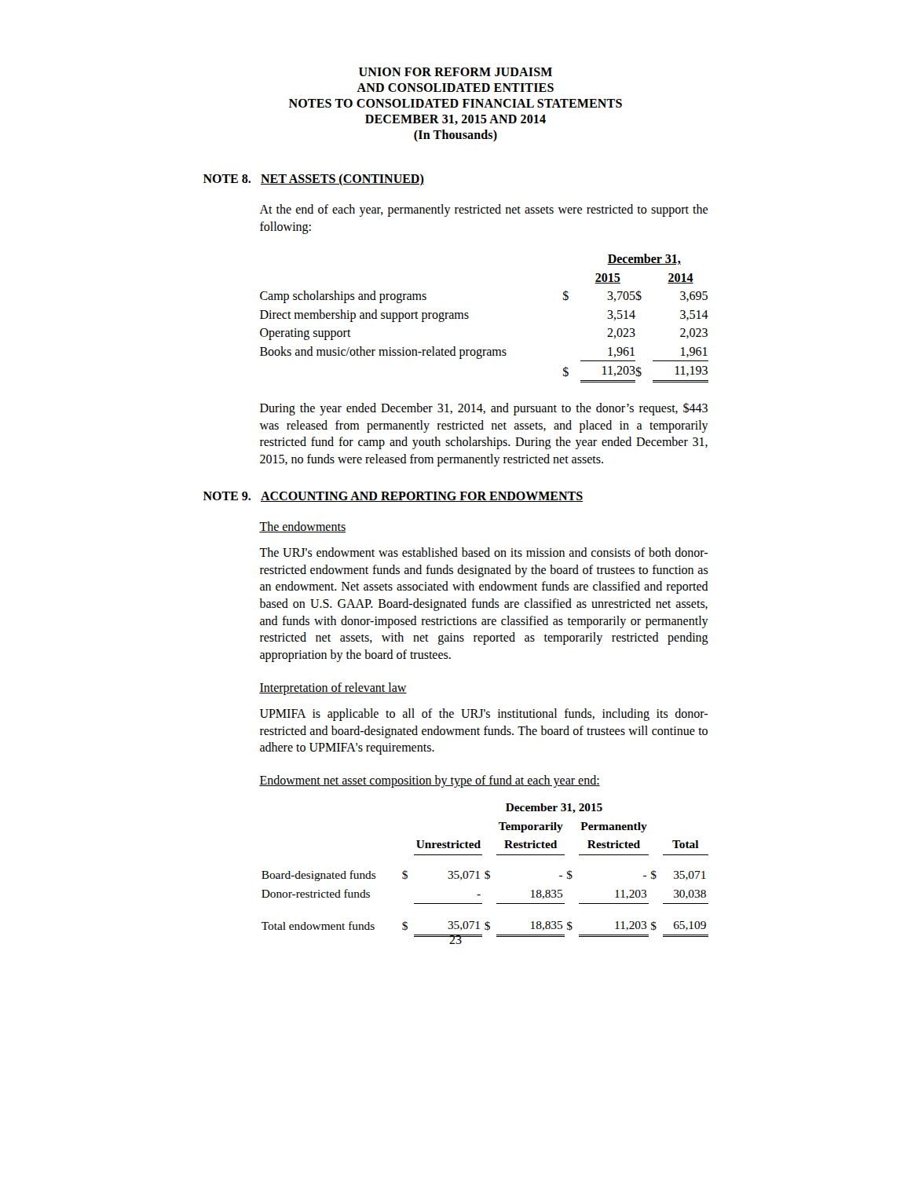UNION FOR REFORM JUDAISM
AND CONSOLIDATED ENTITIES
NOTES TO CONSOLIDATED FINANCIAL STATEMENTS
DECEMBER 31, 2015 AND 2014
(In Thousands)
NOTE 8. NET ASSETS (CONTINUED)
At the end of each year, permanently restricted net assets were restricted to support the following:
| | | December 31, |
| | | 2015 | | 2014 |
| Camp scholarships and programs | $ | 3,705 | $ | 3,695 |
| Direct membership and support programs | | 3,514 | | 3,514 |
| Operating support | | 2,023 | | 2,023 |
| Books and music/other mission-related programs | | 1,961 | | 1,961 |
| | $ | 11,203 | $ | 11,193 |
During the year ended December 31, 2014, and pursuant to the donor’s request, $443 was released from permanently restricted net assets, and placed in a temporarily restricted fund for camp and youth scholarships. During the year ended December 31, 2015, no funds were released from permanently restricted net assets.
NOTE 9. ACCOUNTING AND REPORTING FOR ENDOWMENTS
The endowments
The URJ's endowment was established based on its mission and consists of both donor-restricted endowment funds and funds designated by the board of trustees to function as an endowment. Net assets associated with endowment funds are classified and reported based on U.S. GAAP. Board-designated funds are classified as unrestricted net assets, and funds with donor-imposed restrictions are classified as temporarily or permanently restricted net assets, with net gains reported as temporarily restricted pending appropriation by the board of trustees.
Interpretation of relevant law
UPMIFA is applicable to all of the URJ's institutional funds, including its donor-restricted and board-designated endowment funds. The board of trustees will continue to adhere to UPMIFA's requirements.
Endowment net asset composition by type of fund at each year end:
| | December 31, 2015 |
| | | | | Temporarily | | Permanently | | |
| | | Unrestricted | | Restricted | | Restricted | | Total |
| Board-designated funds | $ | 35,071 | $ | - | $ | - | $ | 35,071 |
| Donor-restricted funds | | - | | 18,835 | | 11,203 | | 30,038 |
| Total endowment funds | $ | 35,071 | $ | 18,835 | $ | 11,203 | $ | 65,109 |
23